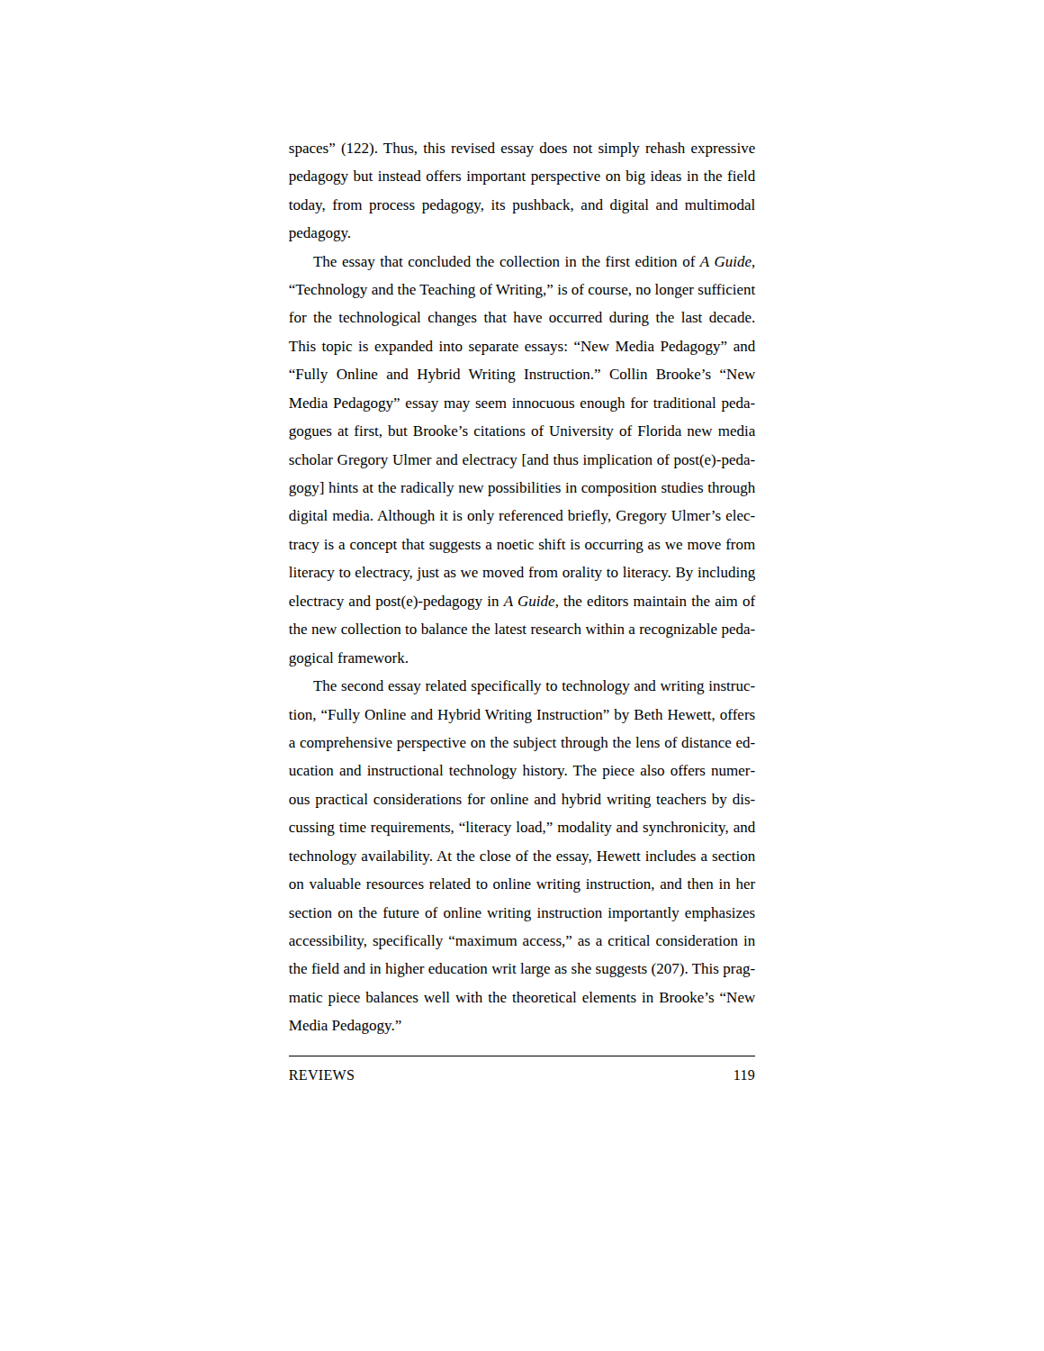spaces” (122). Thus, this revised essay does not simply rehash expressive pedagogy but instead offers important perspective on big ideas in the field today, from process pedagogy, its pushback, and digital and multimodal pedagogy.
The essay that concluded the collection in the first edition of A Guide, “Technology and the Teaching of Writing,” is of course, no longer sufficient for the technological changes that have occurred during the last decade. This topic is expanded into separate essays: “New Media Pedagogy” and “Fully Online and Hybrid Writing Instruction.” Collin Brooke’s “New Media Pedagogy” essay may seem innocuous enough for traditional pedagogues at first, but Brooke’s citations of University of Florida new media scholar Gregory Ulmer and electracy [and thus implication of post(e)-pedagogy] hints at the radically new possibilities in composition studies through digital media. Although it is only referenced briefly, Gregory Ulmer’s electracy is a concept that suggests a noetic shift is occurring as we move from literacy to electracy, just as we moved from orality to literacy. By including electracy and post(e)-pedagogy in A Guide, the editors maintain the aim of the new collection to balance the latest research within a recognizable pedagogical framework.
The second essay related specifically to technology and writing instruction, “Fully Online and Hybrid Writing Instruction” by Beth Hewett, offers a comprehensive perspective on the subject through the lens of distance education and instructional technology history. The piece also offers numerous practical considerations for online and hybrid writing teachers by discussing time requirements, “literacy load,” modality and synchronicity, and technology availability. At the close of the essay, Hewett includes a section on valuable resources related to online writing instruction, and then in her section on the future of online writing instruction importantly emphasizes accessibility, specifically “maximum access,” as a critical consideration in the field and in higher education writ large as she suggests (207). This pragmatic piece balances well with the theoretical elements in Brooke’s “New Media Pedagogy.”
Reviews 119